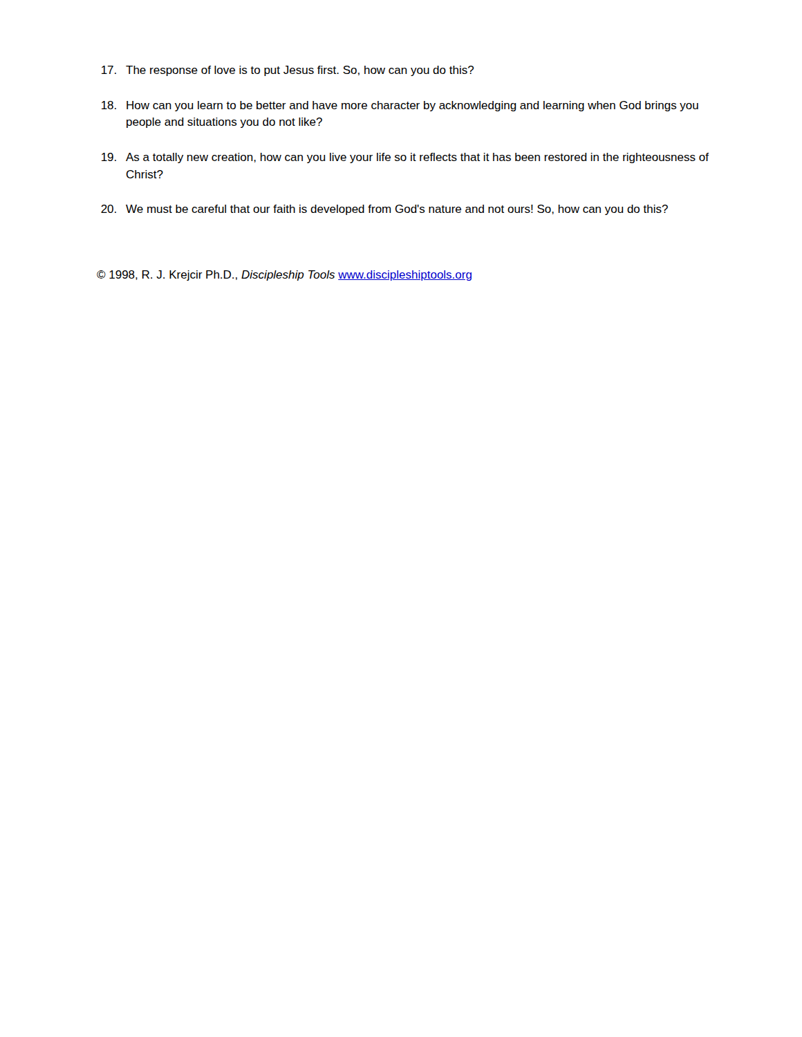The response of love is to put Jesus first. So, how can you do this?
How can you learn to be better and have more character by acknowledging and learning when God brings you people and situations you do not like?
As a totally new creation, how can you live your life so it reflects that it has been restored in the righteousness of Christ?
We must be careful that our faith is developed from God's nature and not ours! So, how can you do this?
© 1998, R. J. Krejcir Ph.D., Discipleship Tools www.discipleshiptools.org